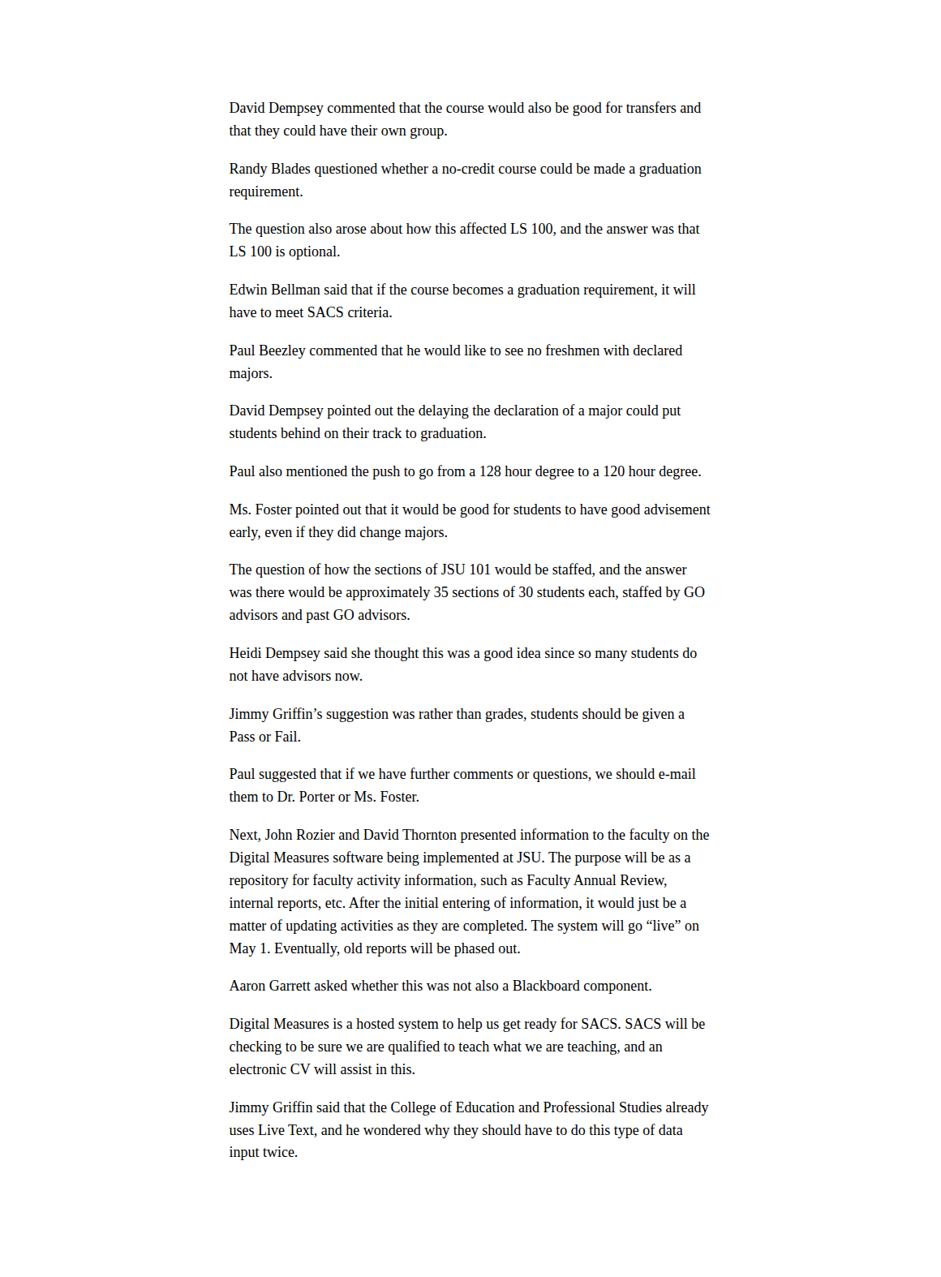David Dempsey commented that the course would also be good for transfers and that they could have their own group.
Randy Blades questioned whether a no-credit course could be made a graduation requirement.
The question also arose about how this affected LS 100, and the answer was that LS 100 is optional.
Edwin Bellman said that if the course becomes a graduation requirement, it will have to meet SACS criteria.
Paul Beezley commented that he would like to see no freshmen with declared majors.
David Dempsey pointed out the delaying the declaration of a major could put students behind on their track to graduation.
Paul also mentioned the push to go from a 128 hour degree to a 120 hour degree.
Ms. Foster pointed out that it would be good for students to have good advisement early, even if they did change majors.
The question of how the sections of JSU 101 would be staffed, and the answer was there would be approximately 35 sections of 30 students each, staffed by GO advisors and past GO advisors.
Heidi Dempsey said she thought this was a good idea since so many students do not have advisors now.
Jimmy Griffin’s suggestion was rather than grades, students should be given a Pass or Fail.
Paul suggested that if we have further comments or questions, we should e-mail them to Dr. Porter or Ms. Foster.
Next, John Rozier and David Thornton presented information to the faculty on the Digital Measures software being implemented at JSU. The purpose will be as a repository for faculty activity information, such as Faculty Annual Review, internal reports, etc. After the initial entering of information, it would just be a matter of updating activities as they are completed. The system will go “live” on May 1. Eventually, old reports will be phased out.
Aaron Garrett asked whether this was not also a Blackboard component.
Digital Measures is a hosted system to help us get ready for SACS. SACS will be checking to be sure we are qualified to teach what we are teaching, and an electronic CV will assist in this.
Jimmy Griffin said that the College of Education and Professional Studies already uses Live Text, and he wondered why they should have to do this type of data input twice.